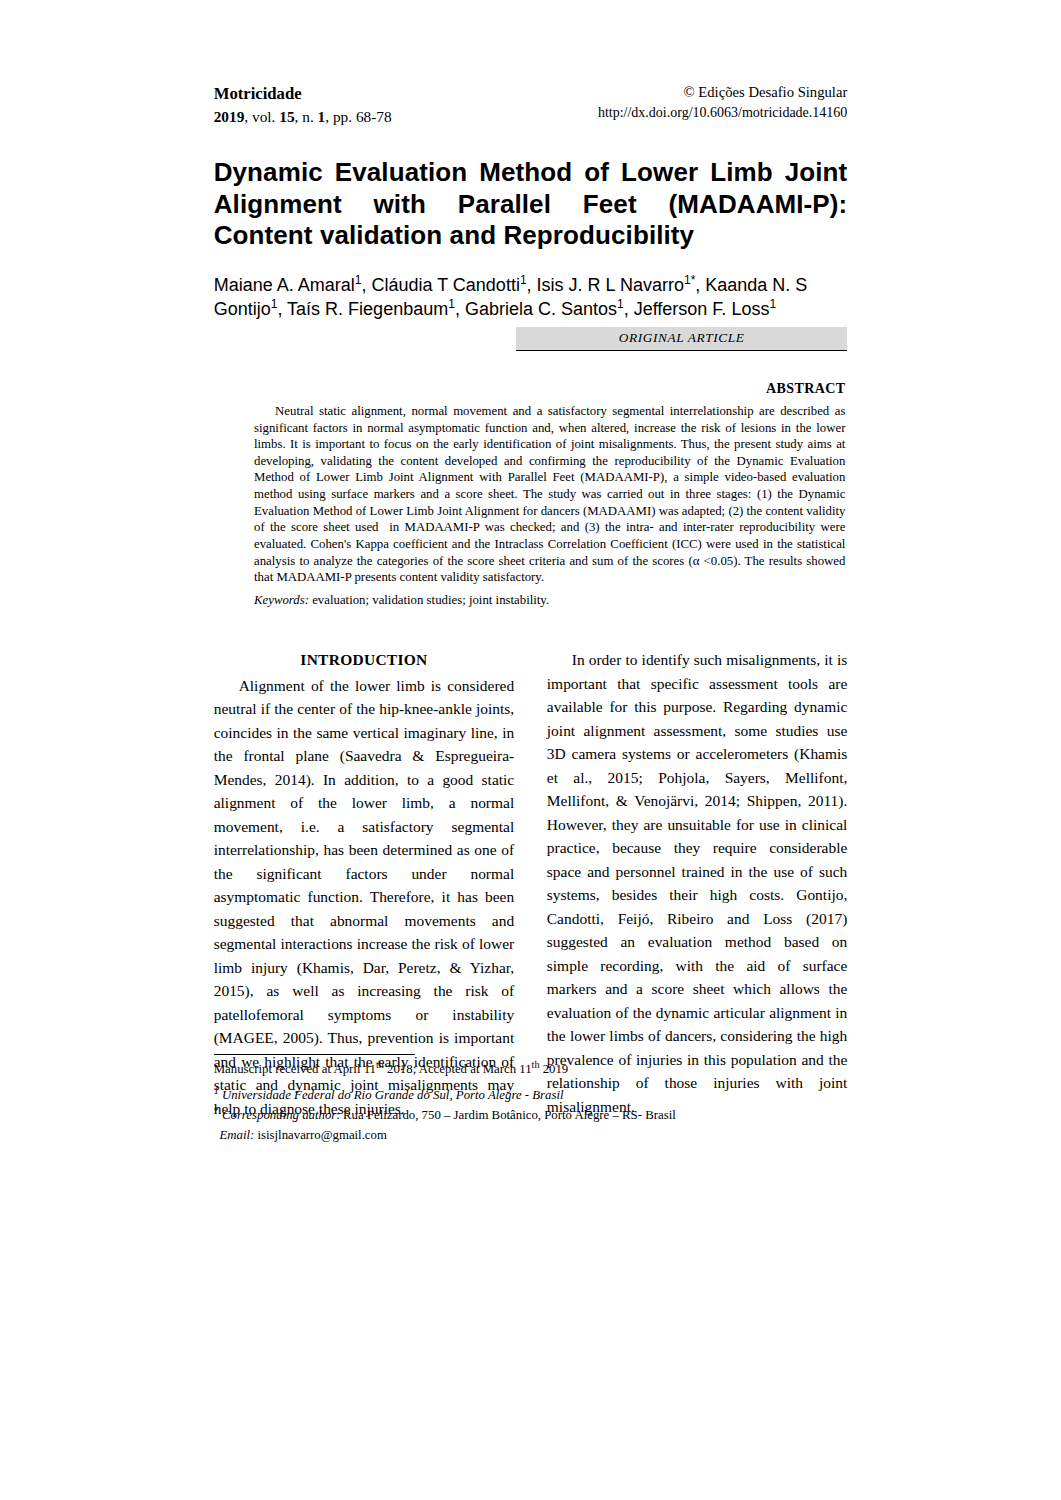| Motricidade 2019 , vol. 15 , n. 1 , pp. 68-78 | © Edições Desafio Singular http://dx.doi.org/10.6063/motricidade.14160 |
Dynamic Evaluation Method of Lower Limb Joint Alignment with Parallel Feet (MADAAMI-P): Content validation and Reproducibility
Maiane A. Amaral1, Cláudia T Candotti1, Isis J. R L Navarro1*, Kaanda N. S Gontijo1, Taís R. Fiegenbaum1, Gabriela C. Santos1, Jefferson F. Loss1
ORIGINAL ARTICLE
ABSTRACT
Neutral static alignment, normal movement and a satisfactory segmental interrelationship are described as significant factors in normal asymptomatic function and, when altered, increase the risk of lesions in the lower limbs. It is important to focus on the early identification of joint misalignments. Thus, the present study aims at developing, validating the content developed and confirming the reproducibility of the Dynamic Evaluation Method of Lower Limb Joint Alignment with Parallel Feet (MADAAMI-P), a simple video-based evaluation method using surface markers and a score sheet. The study was carried out in three stages: (1) the Dynamic Evaluation Method of Lower Limb Joint Alignment for dancers (MADAAMI) was adapted; (2) the content validity of the score sheet used in MADAAMI-P was checked; and (3) the intra- and inter-rater reproducibility were evaluated. Cohen's Kappa coefficient and the Intraclass Correlation Coefficient (ICC) were used in the statistical analysis to analyze the categories of the score sheet criteria and sum of the scores (α <0.05). The results showed that MADAAMI-P presents content validity satisfactory.
Keywords: evaluation; validation studies; joint instability.
Introduction
Alignment of the lower limb is considered neutral if the center of the hip-knee-ankle joints, coincides in the same vertical imaginary line, in the frontal plane (Saavedra & Espregueira-Mendes, 2014). In addition, to a good static alignment of the lower limb, a normal movement, i.e. a satisfactory segmental interrelationship, has been determined as one of the significant factors under normal asymptomatic function. Therefore, it has been suggested that abnormal movements and segmental interactions increase the risk of lower limb injury (Khamis, Dar, Peretz, & Yizhar, 2015), as well as increasing the risk of patellofemoral symptoms or instability (MAGEE, 2005). Thus, prevention is important and we highlight that the early identification of static and dynamic joint misalignments may help to diagnose these injuries.
In order to identify such misalignments, it is important that specific assessment tools are available for this purpose. Regarding dynamic joint alignment assessment, some studies use 3D camera systems or accelerometers (Khamis et al., 2015; Pohjola, Sayers, Mellifont, Mellifont, & Venojärvi, 2014; Shippen, 2011). However, they are unsuitable for use in clinical practice, because they require considerable space and personnel trained in the use of such systems, besides their high costs. Gontijo, Candotti, Feijó, Ribeiro and Loss (2017) suggested an evaluation method based on simple recording, with the aid of surface markers and a score sheet which allows the evaluation of the dynamic articular alignment in the lower limbs of dancers, considering the high prevalence of injuries in this population and the relationship of those injuries with joint misalignment.
Manuscript received at April 11th 2018; Accepted at March 11th 2019
1 Universidade Federal do Rio Grande do Sul, Porto Alegre - Brasil
* Corresponding author: Rua Felizardo, 750 – Jardim Botânico, Porto Alegre – RS- Brasil
Email: isisjlnavarro@gmail.com